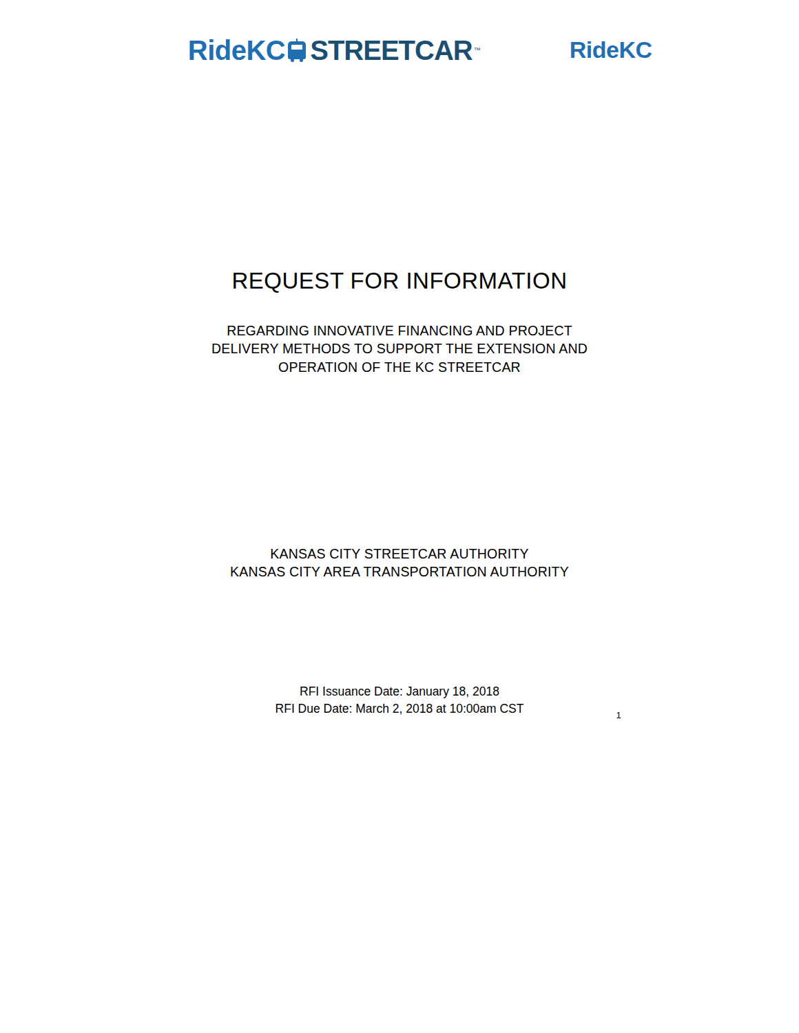Ride KC STREETCAR™
RideKC
REQUEST FOR INFORMATION
REGARDING INNOVATIVE FINANCING AND PROJECT DELIVERY METHODS TO SUPPORT THE EXTENSION AND OPERATION OF THE KC STREETCAR
KANSAS CITY STREETCAR AUTHORITY
KANSAS CITY AREA TRANSPORTATION AUTHORITY
RFI Issuance Date: January 18, 2018
RFI Due Date: March 2, 2018 at 10:00am CST
1